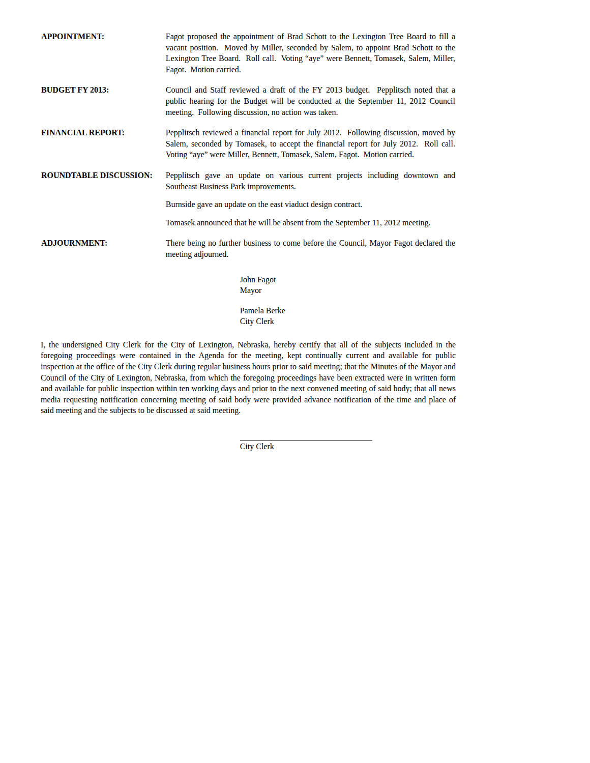| APPOINTMENT: | Fagot proposed the appointment of Brad Schott to the Lexington Tree Board to fill a vacant position. Moved by Miller, seconded by Salem, to appoint Brad Schott to the Lexington Tree Board. Roll call. Voting “aye” were Bennett, Tomasek, Salem, Miller, Fagot. Motion carried. |
| BUDGET FY 2013: | Council and Staff reviewed a draft of the FY 2013 budget. Pepplitsch noted that a public hearing for the Budget will be conducted at the September 11, 2012 Council meeting. Following discussion, no action was taken. |
| FINANCIAL REPORT: | Pepplitsch reviewed a financial report for July 2012. Following discussion, moved by Salem, seconded by Tomasek, to accept the financial report for July 2012. Roll call. Voting “aye” were Miller, Bennett, Tomasek, Salem, Fagot. Motion carried. |
| ROUNDTABLE DISCUSSION: | Pepplitsch gave an update on various current projects including downtown and Southeast Business Park improvements. Burnside gave an update on the east viaduct design contract. Tomasek announced that he will be absent from the September 11, 2012 meeting. |
| ADJOURNMENT: | There being no further business to come before the Council, Mayor Fagot declared the meeting adjourned. |
John Fagot
Mayor
Pamela Berke
City Clerk
I, the undersigned City Clerk for the City of Lexington, Nebraska, hereby certify that all of the subjects included in the foregoing proceedings were contained in the Agenda for the meeting, kept continually current and available for public inspection at the office of the City Clerk during regular business hours prior to said meeting; that the Minutes of the Mayor and Council of the City of Lexington, Nebraska, from which the foregoing proceedings have been extracted were in written form and available for public inspection within ten working days and prior to the next convened meeting of said body; that all news media requesting notification concerning meeting of said body were provided advance notification of the time and place of said meeting and the subjects to be discussed at said meeting.
City Clerk